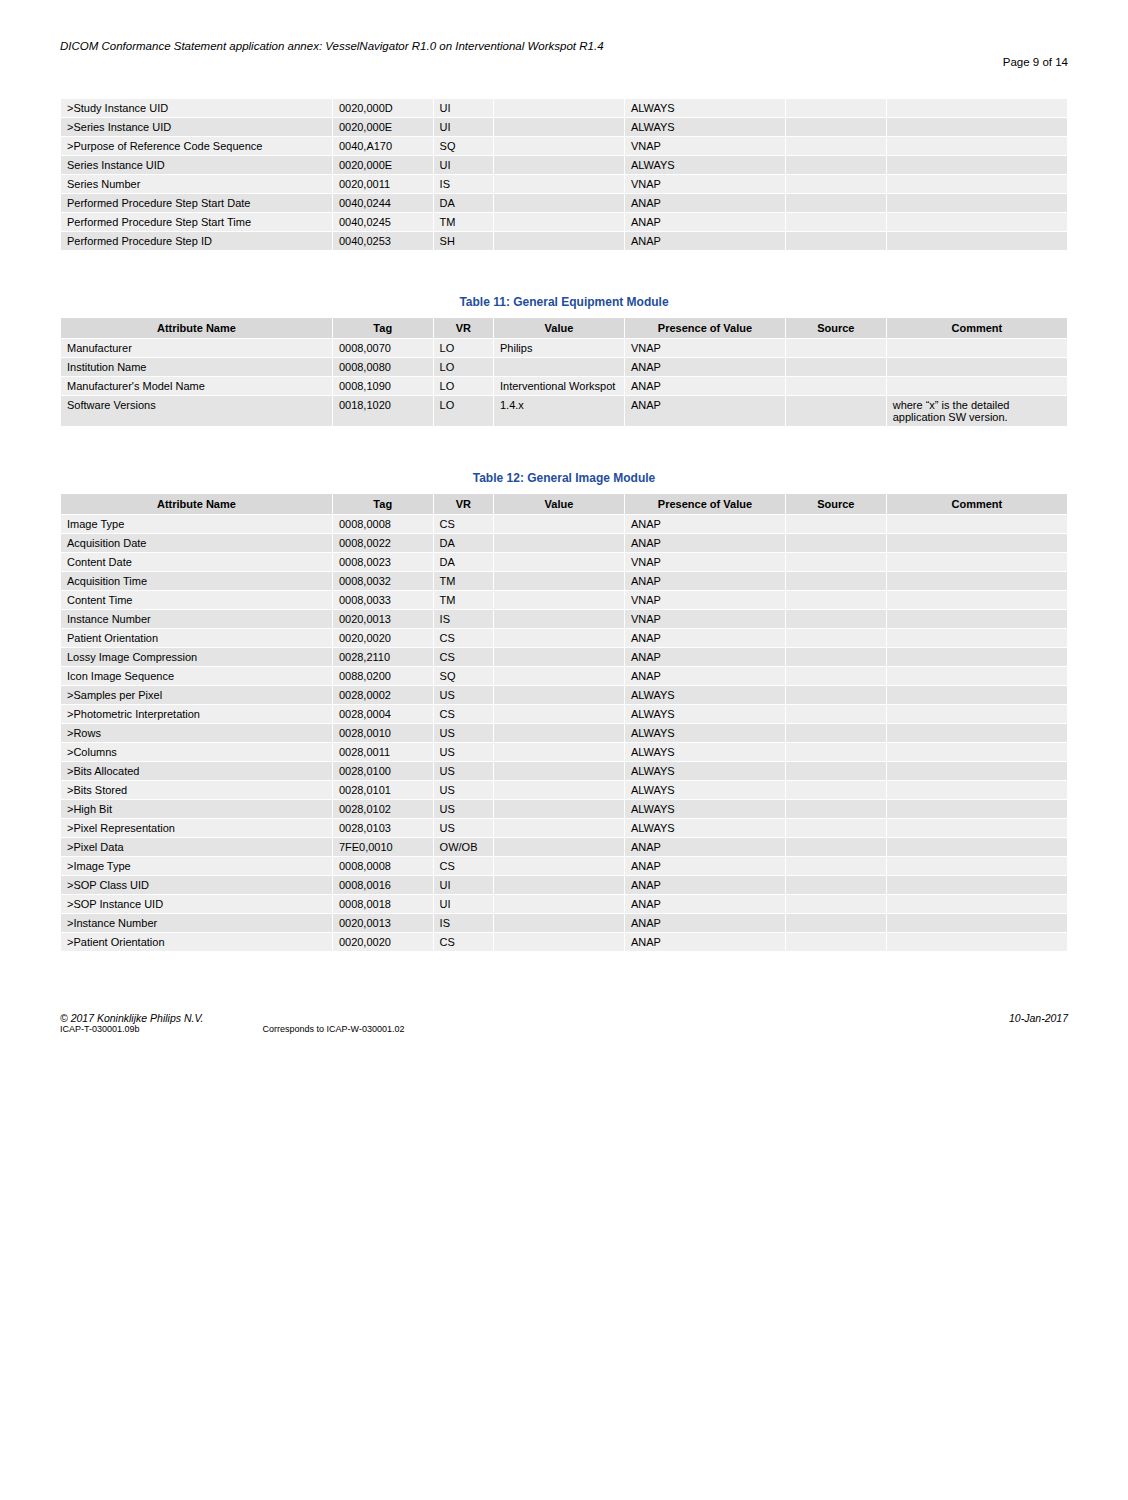DICOM Conformance Statement application annex: VesselNavigator R1.0 on Interventional Workspot R1.4
Page 9 of 14
| >Study Instance UID | 0020,000D | UI | | ALWAYS | | |
| >Series Instance UID | 0020,000E | UI | | ALWAYS | | |
| >Purpose of Reference Code Sequence | 0040,A170 | SQ | | VNAP | | |
| Series Instance UID | 0020,000E | UI | | ALWAYS | | |
| Series Number | 0020,0011 | IS | | VNAP | | |
| Performed Procedure Step Start Date | 0040,0244 | DA | | ANAP | | |
| Performed Procedure Step Start Time | 0040,0245 | TM | | ANAP | | |
| Performed Procedure Step ID | 0040,0253 | SH | | ANAP | | |
Table 11: General Equipment Module
| Attribute Name | Tag | VR | Value | Presence of Value | Source | Comment |
| --- | --- | --- | --- | --- | --- | --- |
| Manufacturer | 0008,0070 | LO | Philips | VNAP | | |
| Institution Name | 0008,0080 | LO | | ANAP | | |
| Manufacturer's Model Name | 0008,1090 | LO | Interventional Workspot | ANAP | | |
| Software Versions | 0018,1020 | LO | 1.4.x | ANAP | | where “x” is the detailed application SW version. |
Table 12: General Image Module
| Attribute Name | Tag | VR | Value | Presence of Value | Source | Comment |
| --- | --- | --- | --- | --- | --- | --- |
| Image Type | 0008,0008 | CS | | ANAP | | |
| Acquisition Date | 0008,0022 | DA | | ANAP | | |
| Content Date | 0008,0023 | DA | | VNAP | | |
| Acquisition Time | 0008,0032 | TM | | ANAP | | |
| Content Time | 0008,0033 | TM | | VNAP | | |
| Instance Number | 0020,0013 | IS | | VNAP | | |
| Patient Orientation | 0020,0020 | CS | | ANAP | | |
| Lossy Image Compression | 0028,2110 | CS | | ANAP | | |
| Icon Image Sequence | 0088,0200 | SQ | | ANAP | | |
| >Samples per Pixel | 0028,0002 | US | | ALWAYS | | |
| >Photometric Interpretation | 0028,0004 | CS | | ALWAYS | | |
| >Rows | 0028,0010 | US | | ALWAYS | | |
| >Columns | 0028,0011 | US | | ALWAYS | | |
| >Bits Allocated | 0028,0100 | US | | ALWAYS | | |
| >Bits Stored | 0028,0101 | US | | ALWAYS | | |
| >High Bit | 0028,0102 | US | | ALWAYS | | |
| >Pixel Representation | 0028,0103 | US | | ALWAYS | | |
| >Pixel Data | 7FE0,0010 | OW/OB | | ANAP | | |
| >Image Type | 0008,0008 | CS | | ANAP | | |
| >SOP Class UID | 0008,0016 | UI | | ANAP | | |
| >SOP Instance UID | 0008,0018 | UI | | ANAP | | |
| >Instance Number | 0020,0013 | IS | | ANAP | | |
| >Patient Orientation | 0020,0020 | CS | | ANAP | | |
© 2017 Koninklijke Philips N.V. 10-Jan-2017
ICAP-T-030001.09b Corresponds to ICAP-W-030001.02